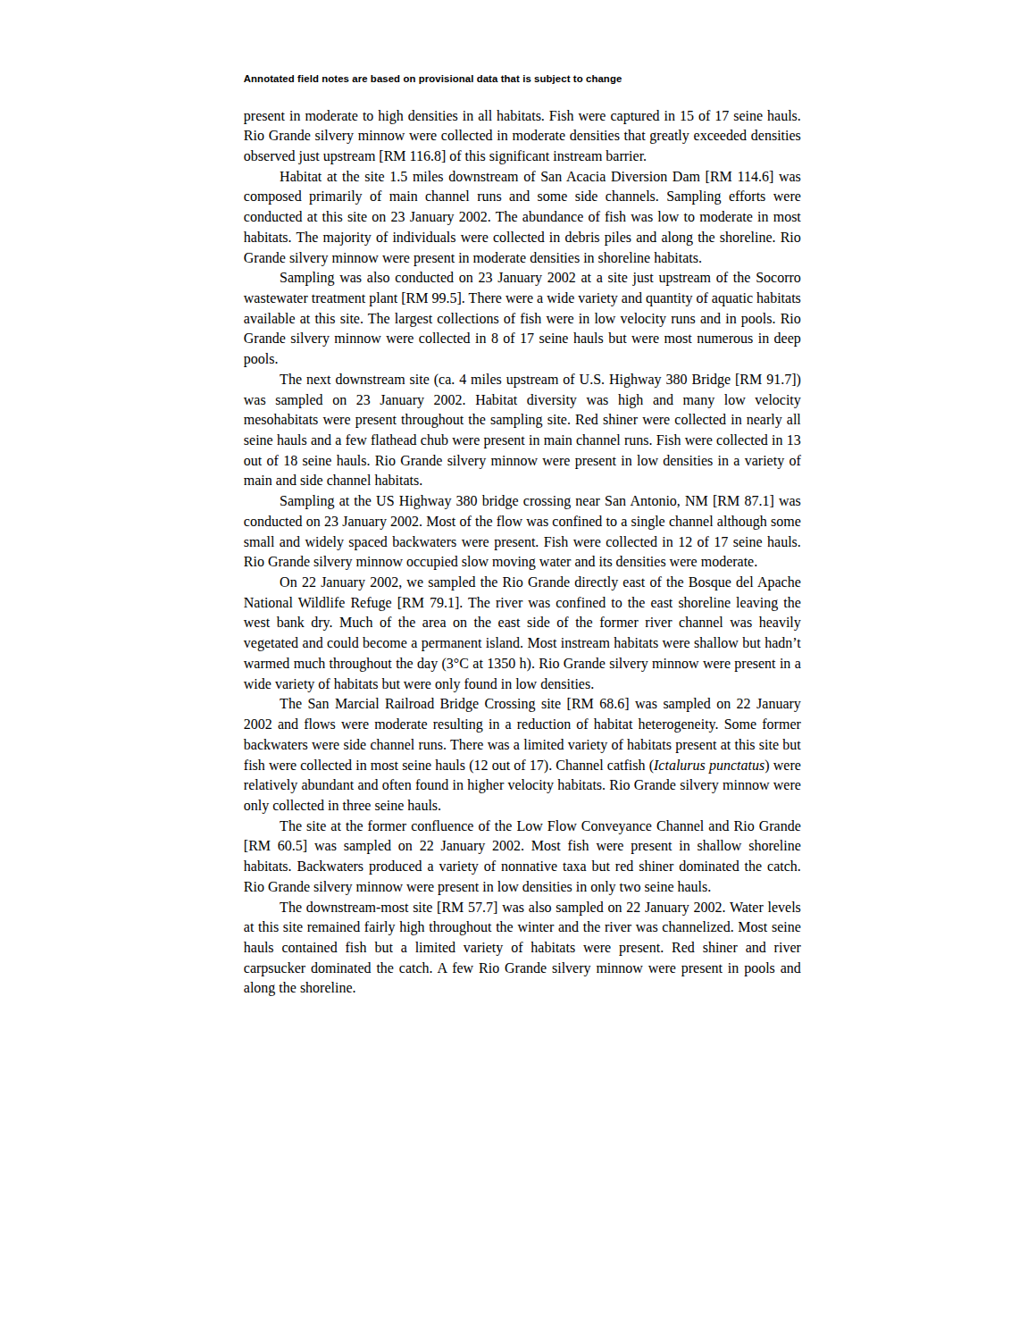Annotated field notes are based on provisional data that is subject to change
present in moderate to high densities in all habitats. Fish were captured in 15 of 17 seine hauls. Rio Grande silvery minnow were collected in moderate densities that greatly exceeded densities observed just upstream [RM 116.8] of this significant instream barrier.
Habitat at the site 1.5 miles downstream of San Acacia Diversion Dam [RM 114.6] was composed primarily of main channel runs and some side channels. Sampling efforts were conducted at this site on 23 January 2002. The abundance of fish was low to moderate in most habitats. The majority of individuals were collected in debris piles and along the shoreline. Rio Grande silvery minnow were present in moderate densities in shoreline habitats.
Sampling was also conducted on 23 January 2002 at a site just upstream of the Socorro wastewater treatment plant [RM 99.5]. There were a wide variety and quantity of aquatic habitats available at this site. The largest collections of fish were in low velocity runs and in pools. Rio Grande silvery minnow were collected in 8 of 17 seine hauls but were most numerous in deep pools.
The next downstream site (ca. 4 miles upstream of U.S. Highway 380 Bridge [RM 91.7]) was sampled on 23 January 2002. Habitat diversity was high and many low velocity mesohabitats were present throughout the sampling site. Red shiner were collected in nearly all seine hauls and a few flathead chub were present in main channel runs. Fish were collected in 13 out of 18 seine hauls. Rio Grande silvery minnow were present in low densities in a variety of main and side channel habitats.
Sampling at the US Highway 380 bridge crossing near San Antonio, NM [RM 87.1] was conducted on 23 January 2002. Most of the flow was confined to a single channel although some small and widely spaced backwaters were present. Fish were collected in 12 of 17 seine hauls. Rio Grande silvery minnow occupied slow moving water and its densities were moderate.
On 22 January 2002, we sampled the Rio Grande directly east of the Bosque del Apache National Wildlife Refuge [RM 79.1]. The river was confined to the east shoreline leaving the west bank dry. Much of the area on the east side of the former river channel was heavily vegetated and could become a permanent island. Most instream habitats were shallow but hadn’t warmed much throughout the day (3°C at 1350 h). Rio Grande silvery minnow were present in a wide variety of habitats but were only found in low densities.
The San Marcial Railroad Bridge Crossing site [RM 68.6] was sampled on 22 January 2002 and flows were moderate resulting in a reduction of habitat heterogeneity. Some former backwaters were side channel runs. There was a limited variety of habitats present at this site but fish were collected in most seine hauls (12 out of 17). Channel catfish (Ictalurus punctatus) were relatively abundant and often found in higher velocity habitats. Rio Grande silvery minnow were only collected in three seine hauls.
The site at the former confluence of the Low Flow Conveyance Channel and Rio Grande [RM 60.5] was sampled on 22 January 2002. Most fish were present in shallow shoreline habitats. Backwaters produced a variety of nonnative taxa but red shiner dominated the catch. Rio Grande silvery minnow were present in low densities in only two seine hauls.
The downstream-most site [RM 57.7] was also sampled on 22 January 2002. Water levels at this site remained fairly high throughout the winter and the river was channelized. Most seine hauls contained fish but a limited variety of habitats were present. Red shiner and river carpsucker dominated the catch. A few Rio Grande silvery minnow were present in pools and along the shoreline.